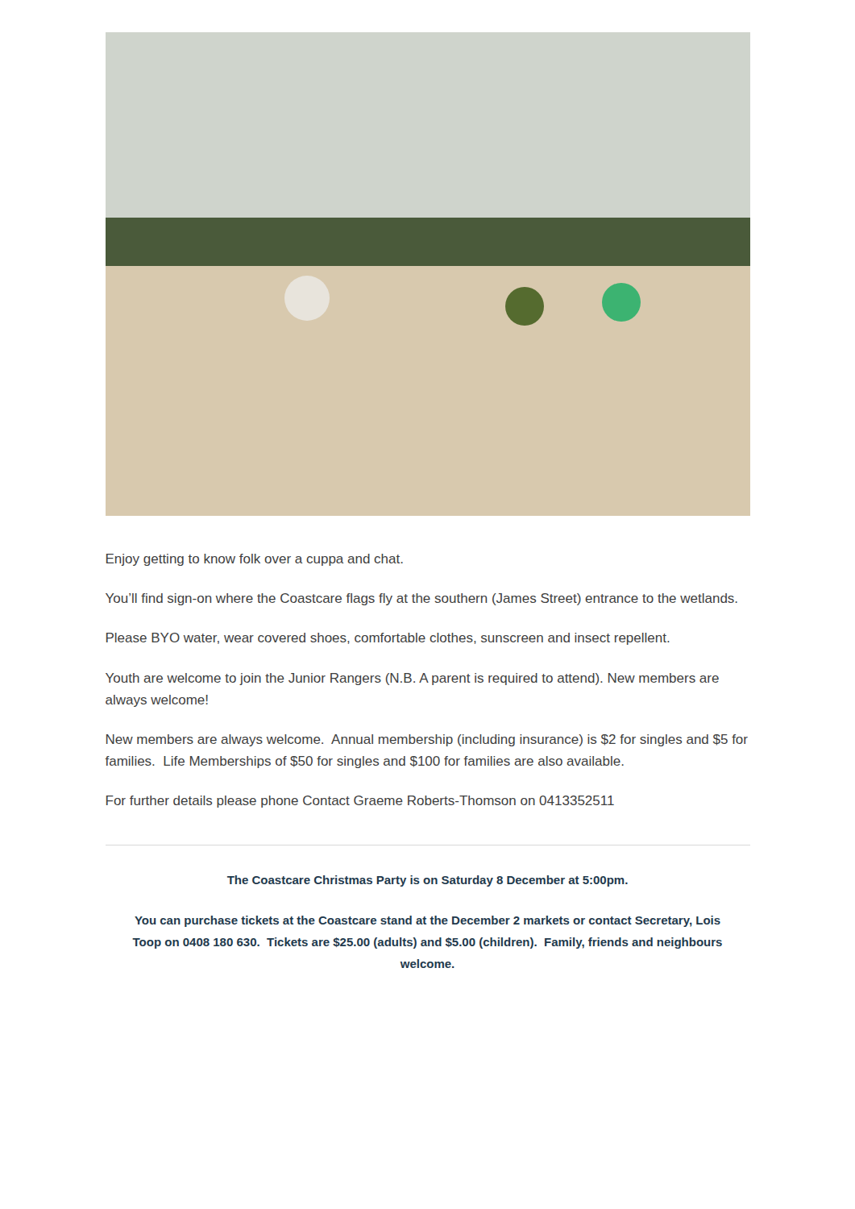Enjoy getting to know folk over a cuppa and chat.
You’ll find sign-on where the Coastcare flags fly at the southern (James Street) entrance to the wetlands.
Please BYO water, wear covered shoes, comfortable clothes, sunscreen and insect repellent.
Youth are welcome to join the Junior Rangers (N.B. A parent is required to attend). New members are always welcome!
New members are always welcome. Annual membership (including insurance) is $2 for singles and $5 for families. Life Memberships of $50 for singles and $100 for families are also available.
For further details please phone Contact Graeme Roberts-Thomson on 0413352511
The Coastcare Christmas Party is on Saturday 8 December at 5:00pm.
You can purchase tickets at the Coastcare stand at the December 2 markets or contact Secretary, Lois Toop on 0408 180 630. Tickets are $25.00 (adults) and $5.00 (children). Family, friends and neighbours welcome.